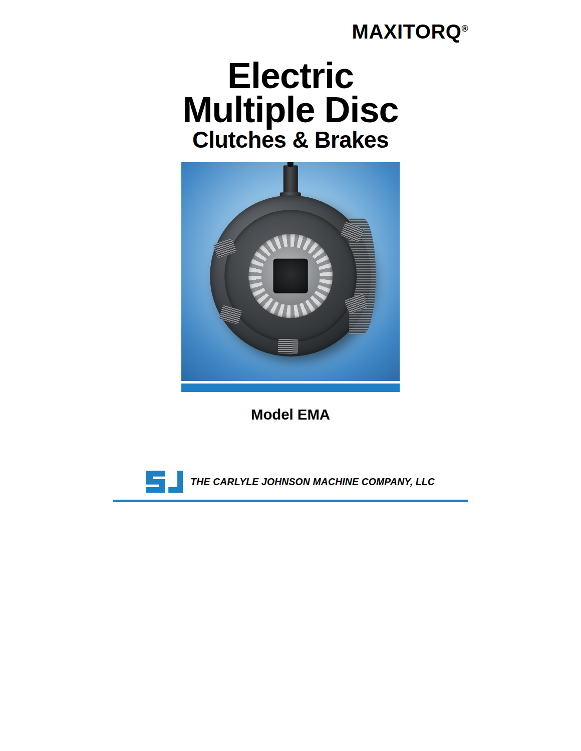MAXITORQ®
Electric
Multiple Disc
Clutches & Brakes
Model EMA
THE CARLYLE JOHNSON MACHINE COMPANY, LLC